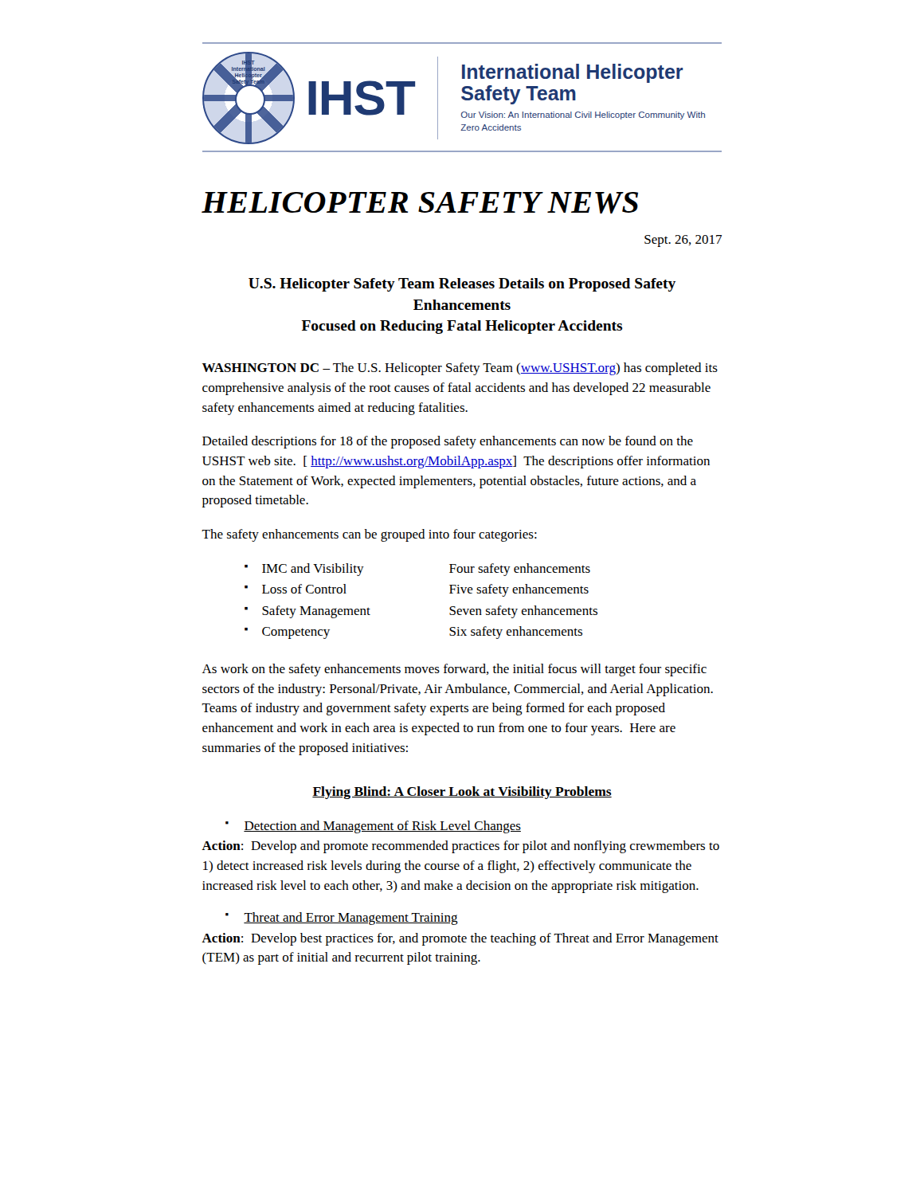IHST
International
Helicopter
Safety Team
IHST
International Helicopter Safety Team
Our Vision: An International Civil Helicopter Community With Zero Accidents
HELICOPTER SAFETY NEWS
Sept. 26, 2017
U.S. Helicopter Safety Team Releases Details on Proposed Safety Enhancements
Focused on Reducing Fatal Helicopter Accidents
WASHINGTON DC – The U.S. Helicopter Safety Team (www.USHST.org) has completed its comprehensive analysis of the root causes of fatal accidents and has developed 22 measurable safety enhancements aimed at reducing fatalities.
Detailed descriptions for 18 of the proposed safety enhancements can now be found on the USHST web site. [ http://www.ushst.org/MobilApp.aspx] The descriptions offer information on the Statement of Work, expected implementers, potential obstacles, future actions, and a proposed timetable.
The safety enhancements can be grouped into four categories:
IMC and Visibility Four safety enhancements
Loss of Control Five safety enhancements
Safety Management Seven safety enhancements
Competency Six safety enhancements
As work on the safety enhancements moves forward, the initial focus will target four specific sectors of the industry: Personal/Private, Air Ambulance, Commercial, and Aerial Application. Teams of industry and government safety experts are being formed for each proposed enhancement and work in each area is expected to run from one to four years. Here are summaries of the proposed initiatives:
Flying Blind: A Closer Look at Visibility Problems
Detection and Management of Risk Level Changes
Action: Develop and promote recommended practices for pilot and nonflying crewmembers to 1) detect increased risk levels during the course of a flight, 2) effectively communicate the increased risk level to each other, 3) and make a decision on the appropriate risk mitigation.
Threat and Error Management Training
Action: Develop best practices for, and promote the teaching of Threat and Error Management (TEM) as part of initial and recurrent pilot training.